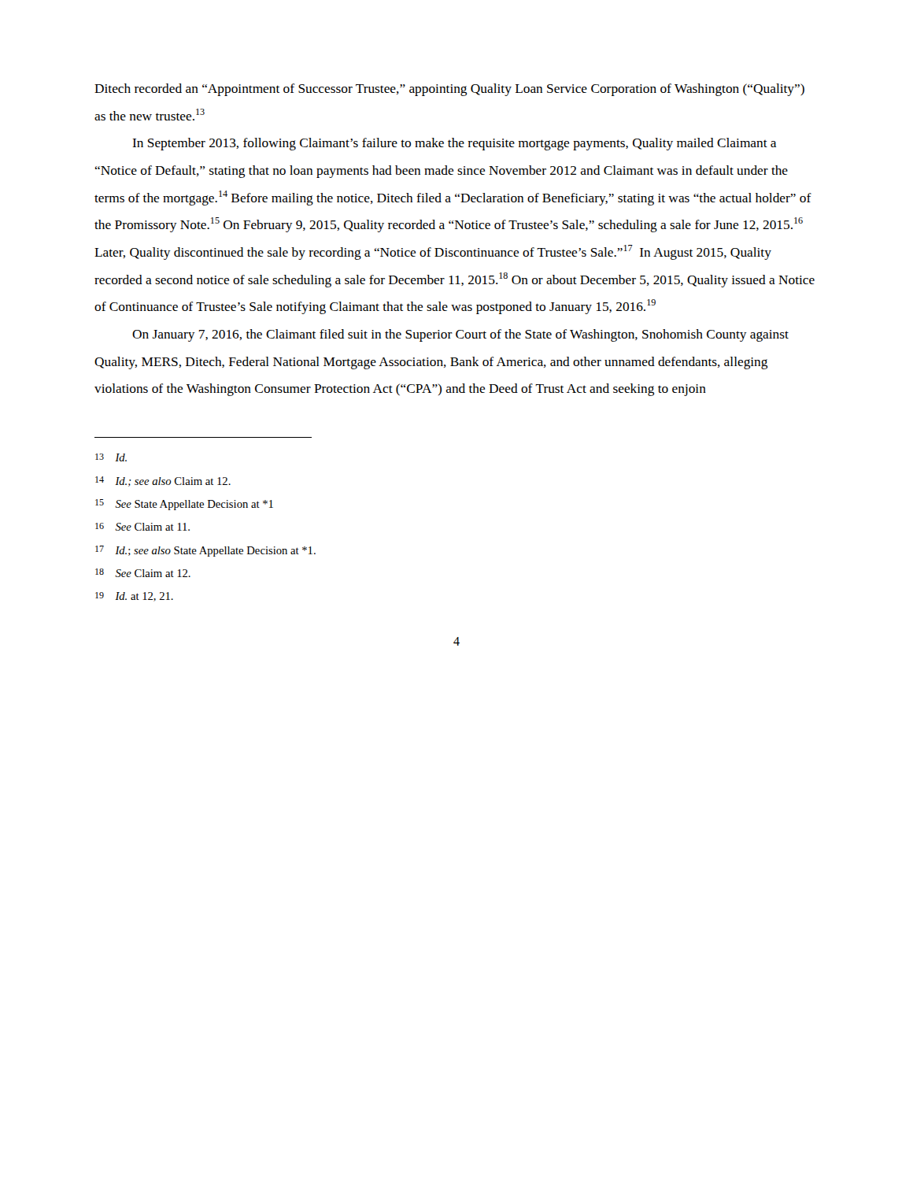Ditech recorded an “Appointment of Successor Trustee,” appointing Quality Loan Service Corporation of Washington (“Quality”) as the new trustee.13
In September 2013, following Claimant’s failure to make the requisite mortgage payments, Quality mailed Claimant a “Notice of Default,” stating that no loan payments had been made since November 2012 and Claimant was in default under the terms of the mortgage.14 Before mailing the notice, Ditech filed a “Declaration of Beneficiary,” stating it was “the actual holder” of the Promissory Note.15 On February 9, 2015, Quality recorded a “Notice of Trustee’s Sale,” scheduling a sale for June 12, 2015.16 Later, Quality discontinued the sale by recording a “Notice of Discontinuance of Trustee’s Sale.”17 In August 2015, Quality recorded a second notice of sale scheduling a sale for December 11, 2015.18 On or about December 5, 2015, Quality issued a Notice of Continuance of Trustee’s Sale notifying Claimant that the sale was postponed to January 15, 2016.19
On January 7, 2016, the Claimant filed suit in the Superior Court of the State of Washington, Snohomish County against Quality, MERS, Ditech, Federal National Mortgage Association, Bank of America, and other unnamed defendants, alleging violations of the Washington Consumer Protection Act (“CPA”) and the Deed of Trust Act and seeking to enjoin
| 13 | Id. |
| 14 | Id.; see also Claim at 12. |
| 15 | See State Appellate Decision at *1 |
| 16 | See Claim at 11. |
| 17 | Id. ; see also State Appellate Decision at *1. |
| 18 | See Claim at 12. |
| 19 | Id. at 12, 21. |
4